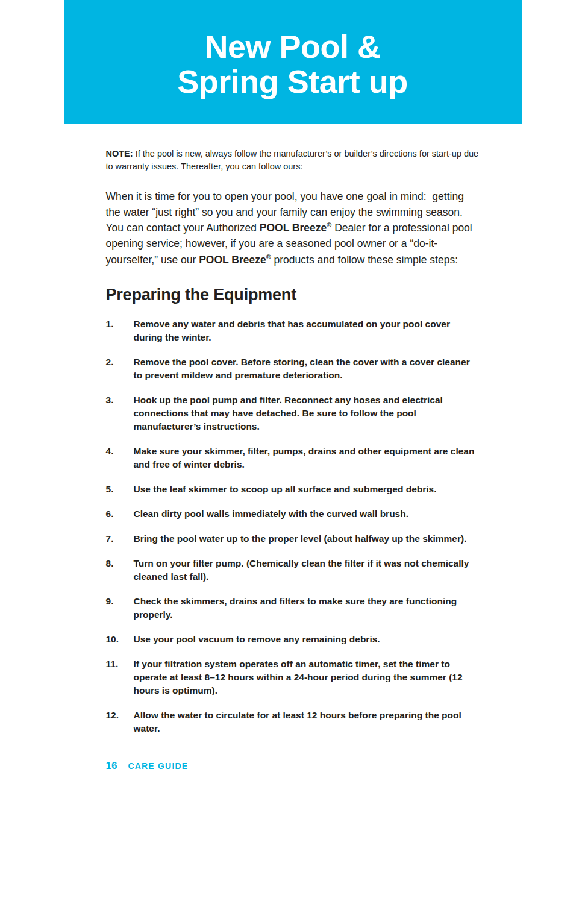New Pool &Spring Start up
NOTE: If the pool is new, always follow the manufacturer’s or builder’s directions for start-up due to warranty issues. Thereafter, you can follow ours:
When it is time for you to open your pool, you have one goal in mind: getting the water “just right” so you and your family can enjoy the swimming season. You can contact your Authorized POOL Breeze® Dealer for a professional pool opening service; however, if you are a seasoned pool owner or a “do-it-yourselfer,” use our POOL Breeze® products and follow these simple steps:
Preparing the Equipment
Remove any water and debris that has accumulated on your pool cover during the winter.
Remove the pool cover. Before storing, clean the cover with a cover cleaner to prevent mildew and premature deterioration.
Hook up the pool pump and filter. Reconnect any hoses and electrical connections that may have detached. Be sure to follow the pool manufacturer’s instructions.
Make sure your skimmer, filter, pumps, drains and other equipment are clean and free of winter debris.
Use the leaf skimmer to scoop up all surface and submerged debris.
Clean dirty pool walls immediately with the curved wall brush.
Bring the pool water up to the proper level (about halfway up the skimmer).
Turn on your filter pump. (Chemically clean the filter if it was not chemically cleaned last fall).
Check the skimmers, drains and filters to make sure they are functioning properly.
Use your pool vacuum to remove any remaining debris.
If your filtration system operates off an automatic timer, set the timer to operate at least 8–12 hours within a 24-hour period during the summer (12 hours is optimum).
Allow the water to circulate for at least 12 hours before preparing the pool water.
16 CARE GUIDE